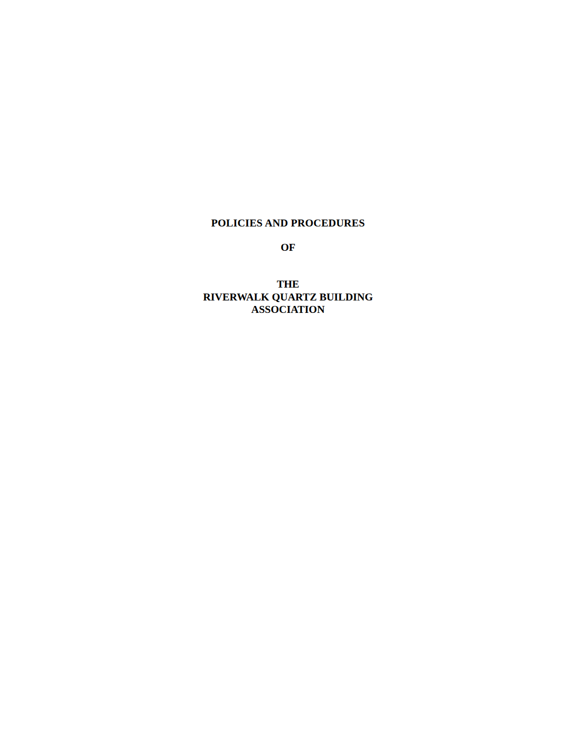POLICIES AND PROCEDURES
OF
THE
RIVERWALK QUARTZ BUILDING
ASSOCIATION